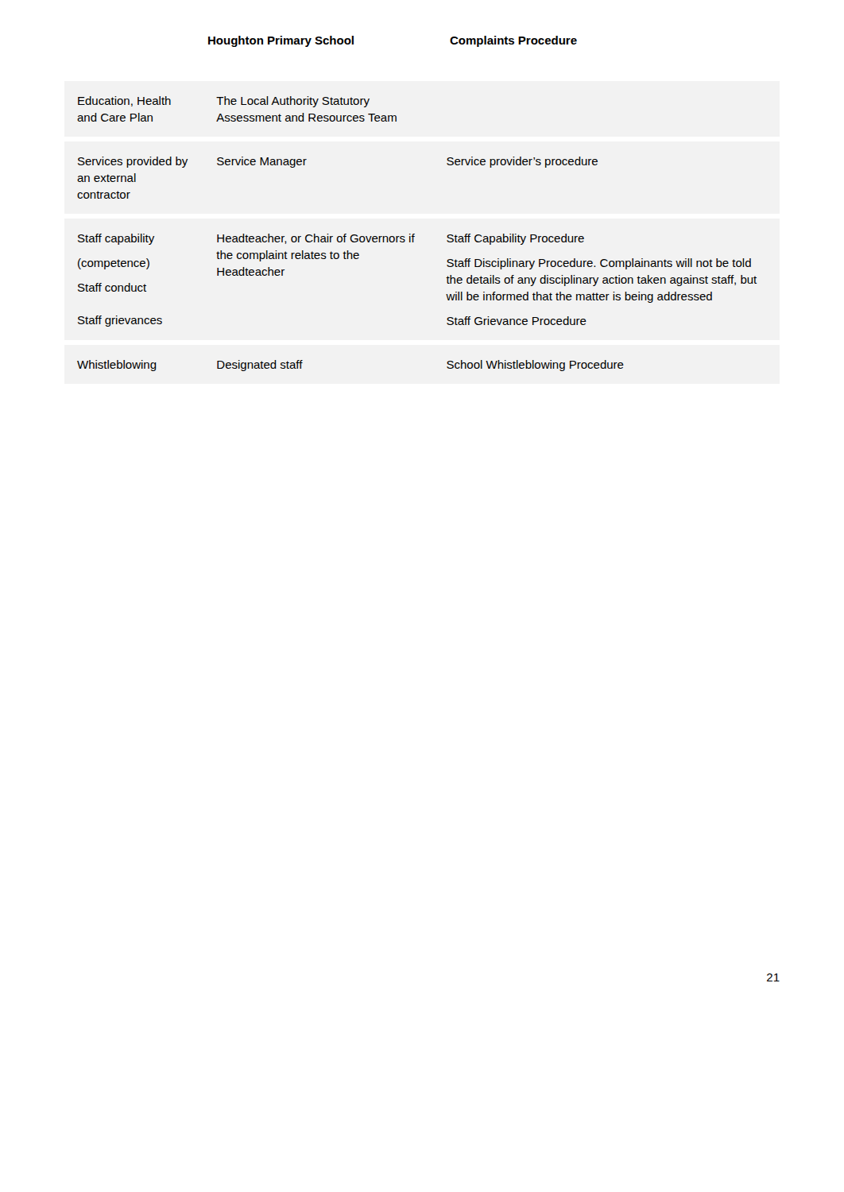Houghton Primary School Complaints Procedure
| Education, Health and Care Plan | The Local Authority Statutory Assessment and Resources Team | |
| Services provided by an external contractor | Service Manager | Service provider’s procedure |
| Staff capability (competence) Staff conduct Staff grievances | Headteacher, or Chair of Governors if the complaint relates to the Headteacher | Staff Capability Procedure Staff Disciplinary Procedure. Complainants will not be told the details of any disciplinary action taken against staff, but will be informed that the matter is being addressed Staff Grievance Procedure |
| Whistleblowing | Designated staff | School Whistleblowing Procedure |
21